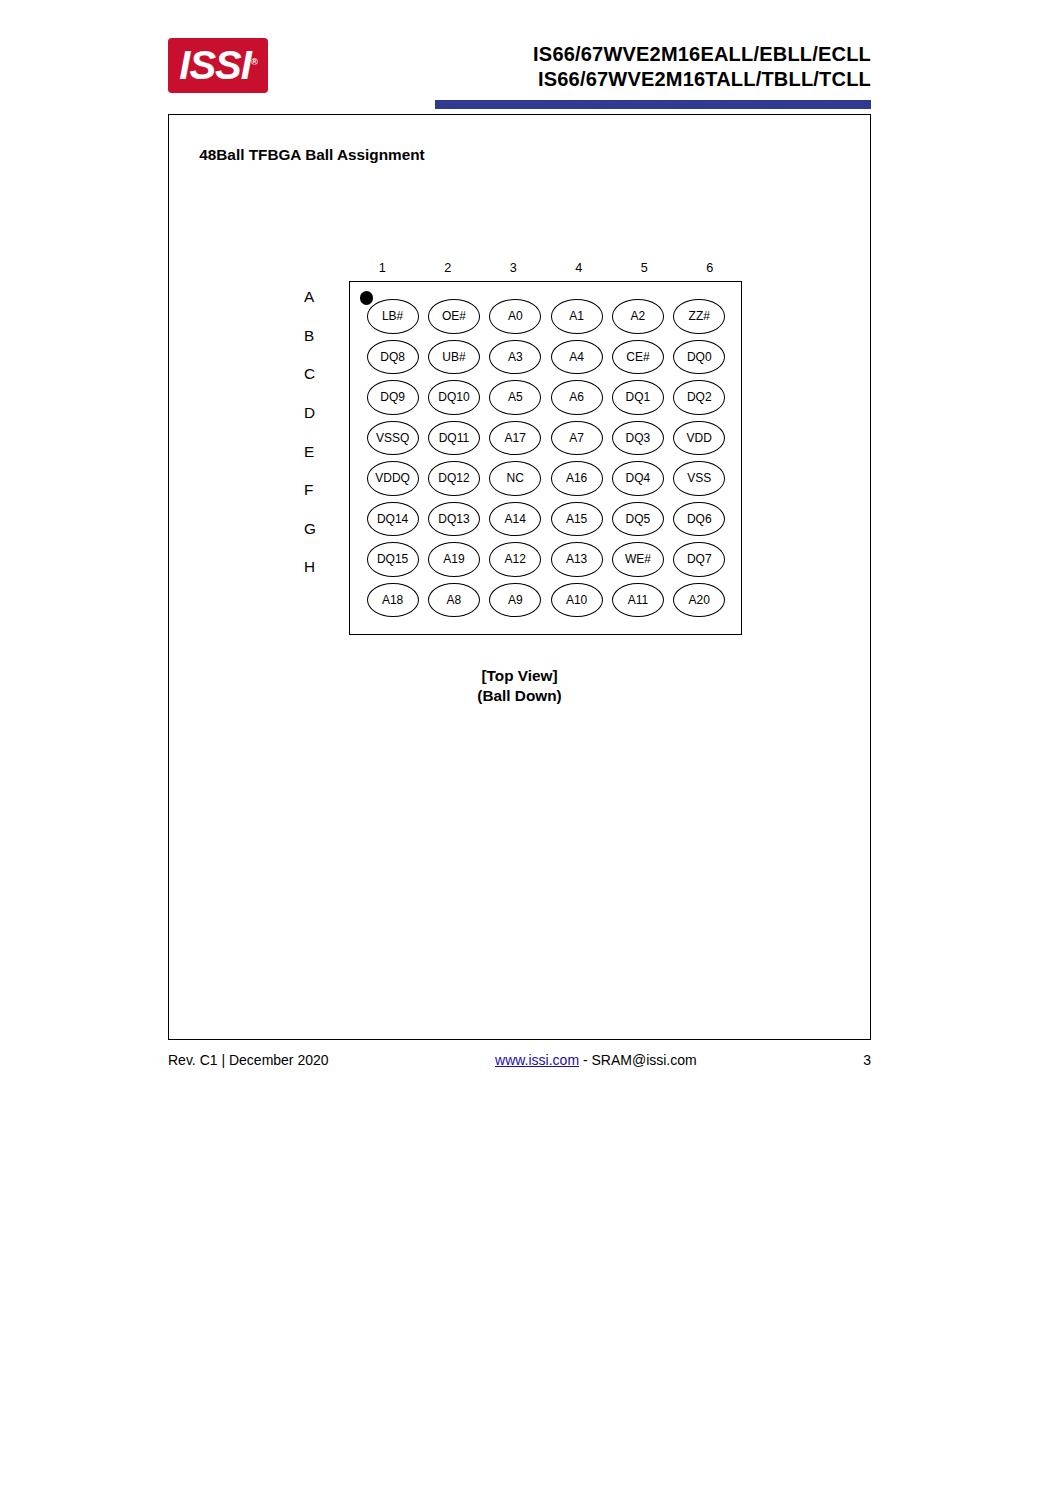ISSI®
IS66/67WVE2M16EALL/EBLL/ECLL
IS66/67WVE2M16TALL/TBLL/TCLL
48Ball TFBGA Ball Assignment
| | 1 | 2 | 3 | 4 | 5 | 6 |
| --- | --- | --- | --- | --- | --- | --- |
| | / LB# / OE# / A0 / A1 / A2 / ZZ# / / DQ8 / UB# / A3 / A4 / CE# / DQ0 / / DQ9 / DQ10 / A5 / A6 / DQ1 / DQ2 / / VSSQ / DQ11 / A17 / A7 / DQ3 / VDD / / VDDQ / DQ12 / NC / A16 / DQ4 / VSS / / DQ14 / DQ13 / A14 / A15 / DQ5 / DQ6 / / DQ15 / A19 / A12 / A13 / WE# / DQ7 / / A18 / A8 / A9 / A10 / A11 / A20 / |
A
B
C
D
E
F
G
H
[Top View]
(Ball Down)
Rev. C1 | December 2020
www.issi.com - SRAM@issi.com
3